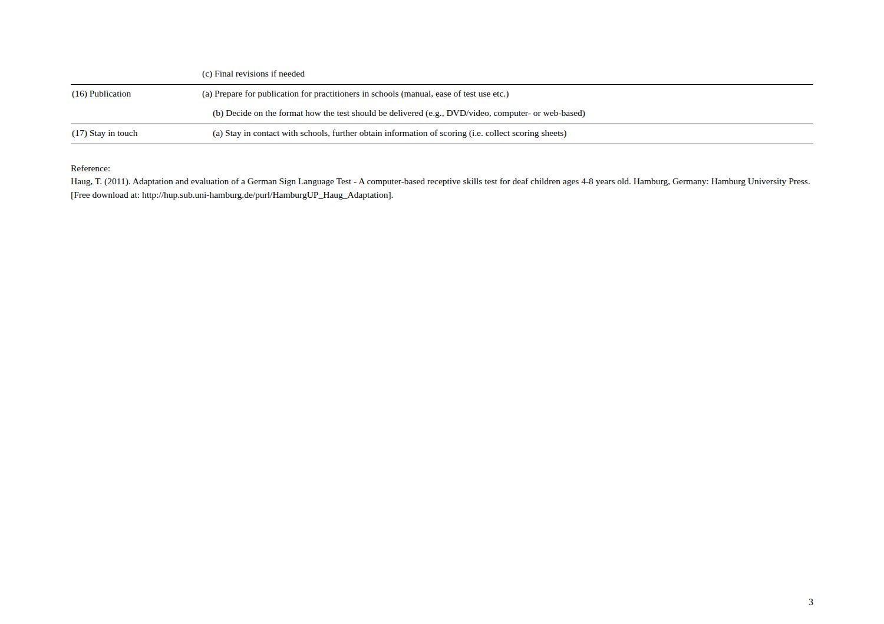| | (c) Final revisions if needed |
| (16) Publication | (a) Prepare for publication for practitioners in schools (manual, ease of test use etc.) |
| | (b) Decide on the format how the test should be delivered (e.g., DVD/video, computer- or web-based) |
| (17) Stay in touch | (a) Stay in contact with schools, further obtain information of scoring (i.e. collect scoring sheets) |
Reference:
Haug, T. (2011). Adaptation and evaluation of a German Sign Language Test - A computer-based receptive skills test for deaf children ages 4-8 years old. Hamburg, Germany: Hamburg University Press. [Free download at: http://hup.sub.uni-hamburg.de/purl/HamburgUP_Haug_Adaptation].
3